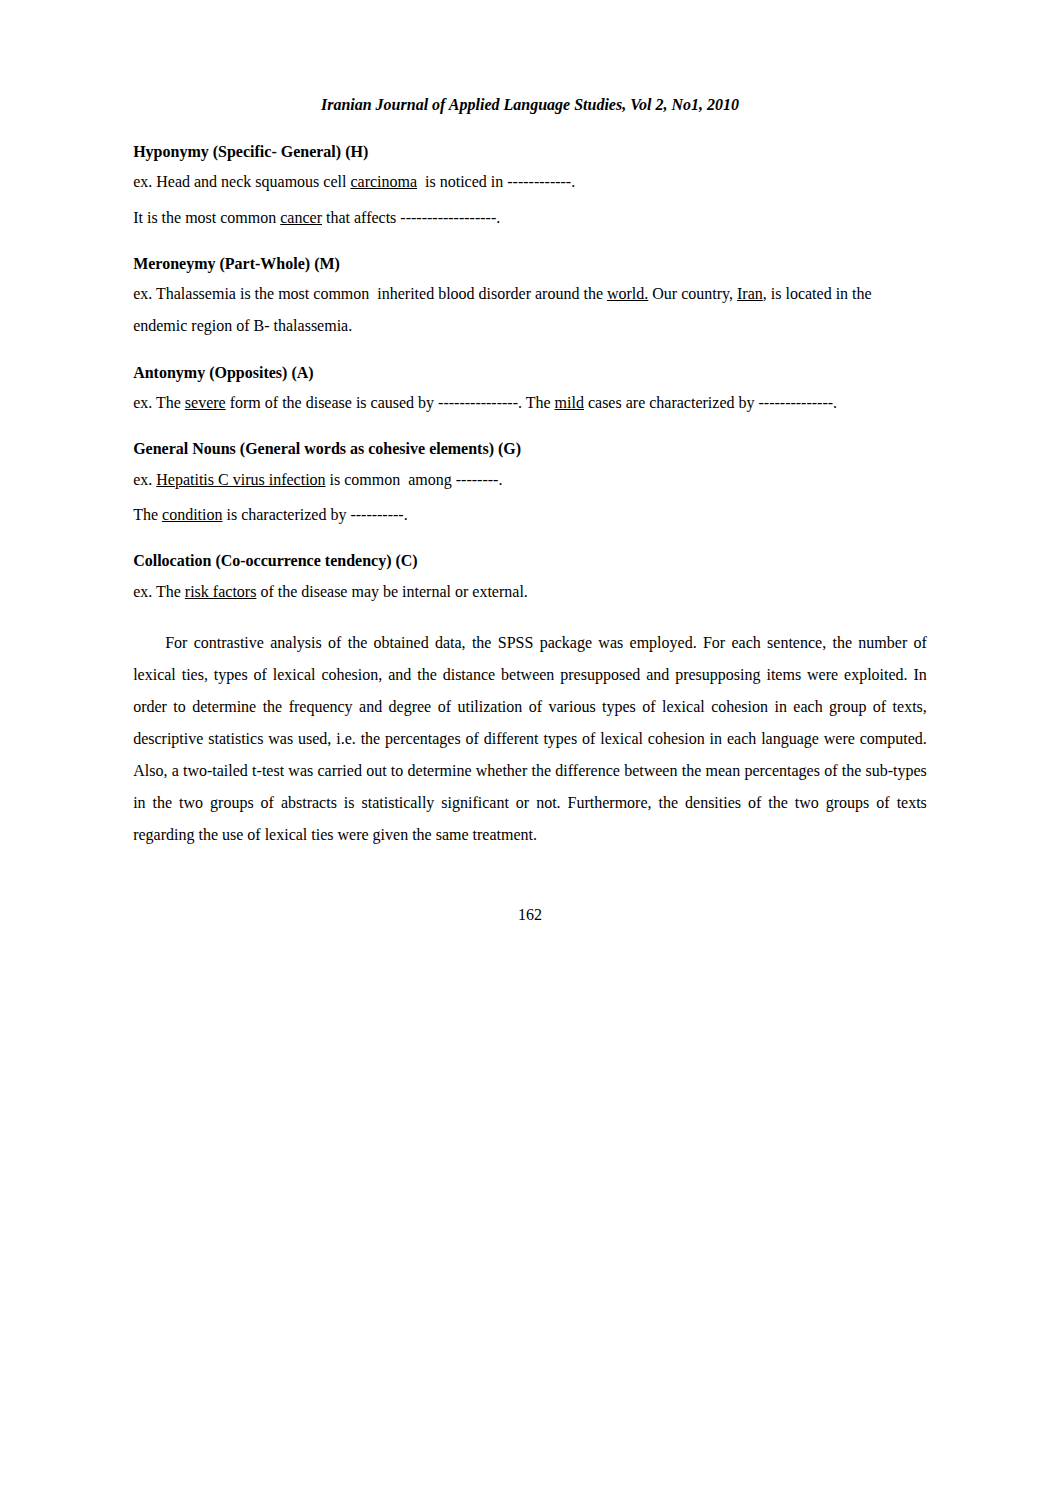Iranian Journal of Applied Language Studies, Vol 2, No1, 2010
Hyponymy (Specific- General) (H)
ex. Head and neck squamous cell carcinoma is noticed in ------------.
It is the most common cancer that affects ------------------.
Meroneymy (Part-Whole) (M)
ex. Thalassemia is the most common inherited blood disorder around the world. Our country, Iran, is located in the endemic region of B- thalassemia.
Antonymy (Opposites) (A)
ex. The severe form of the disease is caused by ---------------. The mild cases are characterized by --------------.
General Nouns (General words as cohesive elements) (G)
ex. Hepatitis C virus infection is common among --------.
The condition is characterized by ----------.
Collocation (Co-occurrence tendency) (C)
ex. The risk factors of the disease may be internal or external.
For contrastive analysis of the obtained data, the SPSS package was employed. For each sentence, the number of lexical ties, types of lexical cohesion, and the distance between presupposed and presupposing items were exploited. In order to determine the frequency and degree of utilization of various types of lexical cohesion in each group of texts, descriptive statistics was used, i.e. the percentages of different types of lexical cohesion in each language were computed. Also, a two-tailed t-test was carried out to determine whether the difference between the mean percentages of the sub-types in the two groups of abstracts is statistically significant or not. Furthermore, the densities of the two groups of texts regarding the use of lexical ties were given the same treatment.
162